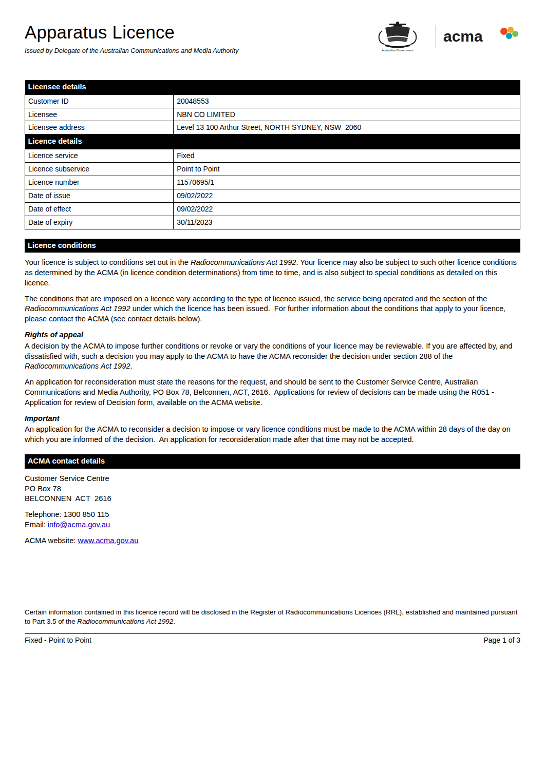Apparatus Licence
Issued by Delegate of the Australian Communications and Media Authority
Australian Government
acma
| Licensee details |
| --- |
| Customer ID | 20048553 |
| Licensee | NBN CO LIMITED |
| Licensee address | Level 13 100 Arthur Street, NORTH SYDNEY, NSW 2060 |
| Licence details |
| Licence service | Fixed |
| Licence subservice | Point to Point |
| Licence number | 11570695/1 |
| Date of issue | 09/02/2022 |
| Date of effect | 09/02/2022 |
| Date of expiry | 30/11/2023 |
Licence conditions
Your licence is subject to conditions set out in the Radiocommunications Act 1992. Your licence may also be subject to such other licence conditions as determined by the ACMA (in licence condition determinations) from time to time, and is also subject to special conditions as detailed on this licence.
The conditions that are imposed on a licence vary according to the type of licence issued, the service being operated and the section of the Radiocommunications Act 1992 under which the licence has been issued. For further information about the conditions that apply to your licence, please contact the ACMA (see contact details below).
Rights of appeal
A decision by the ACMA to impose further conditions or revoke or vary the conditions of your licence may be reviewable. If you are affected by, and dissatisfied with, such a decision you may apply to the ACMA to have the ACMA reconsider the decision under section 288 of the Radiocommunications Act 1992.
An application for reconsideration must state the reasons for the request, and should be sent to the Customer Service Centre, Australian Communications and Media Authority, PO Box 78, Belconnen, ACT, 2616. Applications for review of decisions can be made using the R051 - Application for review of Decision form, available on the ACMA website.
Important
An application for the ACMA to reconsider a decision to impose or vary licence conditions must be made to the ACMA within 28 days of the day on which you are informed of the decision. An application for reconsideration made after that time may not be accepted.
ACMA contact details
Customer Service Centre
PO Box 78
BELCONNEN ACT 2616
Telephone: 1300 850 115
Email: info@acma.gov.au
ACMA website: www.acma.gov.au
Certain information contained in this licence record will be disclosed in the Register of Radiocommunications Licences (RRL), established and maintained pursuant to Part 3.5 of the Radiocommunications Act 1992.
Fixed - Point to Point Page 1 of 3